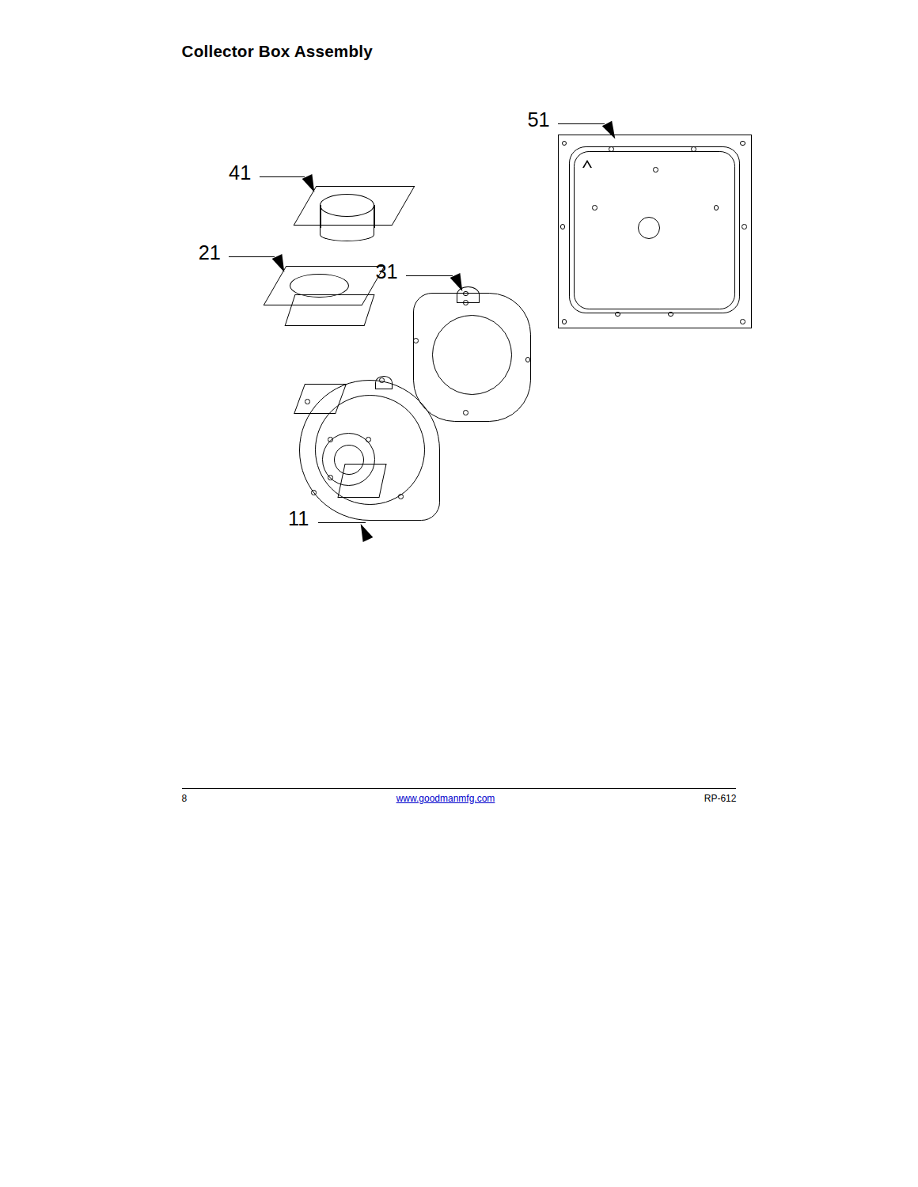Collector Box Assembly
51
41
21
31
11
8 www.goodmanmfg.com RP-612